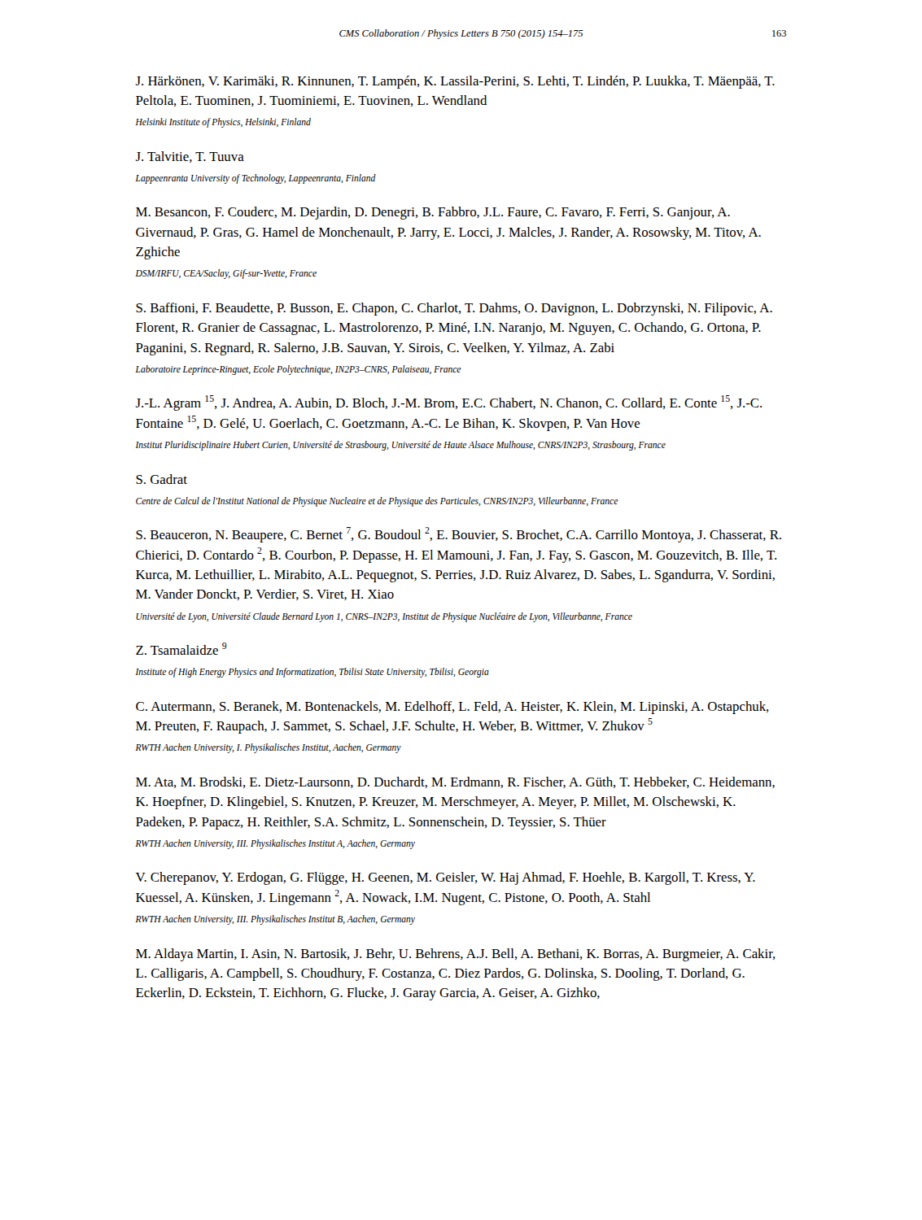CMS Collaboration / Physics Letters B 750 (2015) 154–175 163
J. Härkönen, V. Karimäki, R. Kinnunen, T. Lampén, K. Lassila-Perini, S. Lehti, T. Lindén, P. Luukka, T. Mäenpää, T. Peltola, E. Tuominen, J. Tuominiemi, E. Tuovinen, L. Wendland
Helsinki Institute of Physics, Helsinki, Finland
J. Talvitie, T. Tuuva
Lappeenranta University of Technology, Lappeenranta, Finland
M. Besancon, F. Couderc, M. Dejardin, D. Denegri, B. Fabbro, J.L. Faure, C. Favaro, F. Ferri, S. Ganjour, A. Givernaud, P. Gras, G. Hamel de Monchenault, P. Jarry, E. Locci, J. Malcles, J. Rander, A. Rosowsky, M. Titov, A. Zghiche
DSM/IRFU, CEA/Saclay, Gif-sur-Yvette, France
S. Baffioni, F. Beaudette, P. Busson, E. Chapon, C. Charlot, T. Dahms, O. Davignon, L. Dobrzynski, N. Filipovic, A. Florent, R. Granier de Cassagnac, L. Mastrolorenzo, P. Miné, I.N. Naranjo, M. Nguyen, C. Ochando, G. Ortona, P. Paganini, S. Regnard, R. Salerno, J.B. Sauvan, Y. Sirois, C. Veelken, Y. Yilmaz, A. Zabi
Laboratoire Leprince-Ringuet, Ecole Polytechnique, IN2P3–CNRS, Palaiseau, France
J.-L. Agram 15, J. Andrea, A. Aubin, D. Bloch, J.-M. Brom, E.C. Chabert, N. Chanon, C. Collard, E. Conte 15, J.-C. Fontaine 15, D. Gelé, U. Goerlach, C. Goetzmann, A.-C. Le Bihan, K. Skovpen, P. Van Hove
Institut Pluridisciplinaire Hubert Curien, Université de Strasbourg, Université de Haute Alsace Mulhouse, CNRS/IN2P3, Strasbourg, France
S. Gadrat
Centre de Calcul de l'Institut National de Physique Nucleaire et de Physique des Particules, CNRS/IN2P3, Villeurbanne, France
S. Beauceron, N. Beaupere, C. Bernet 7, G. Boudoul 2, E. Bouvier, S. Brochet, C.A. Carrillo Montoya, J. Chasserat, R. Chierici, D. Contardo 2, B. Courbon, P. Depasse, H. El Mamouni, J. Fan, J. Fay, S. Gascon, M. Gouzevitch, B. Ille, T. Kurca, M. Lethuillier, L. Mirabito, A.L. Pequegnot, S. Perries, J.D. Ruiz Alvarez, D. Sabes, L. Sgandurra, V. Sordini, M. Vander Donckt, P. Verdier, S. Viret, H. Xiao
Université de Lyon, Université Claude Bernard Lyon 1, CNRS–IN2P3, Institut de Physique Nucléaire de Lyon, Villeurbanne, France
Z. Tsamalaidze 9
Institute of High Energy Physics and Informatization, Tbilisi State University, Tbilisi, Georgia
C. Autermann, S. Beranek, M. Bontenackels, M. Edelhoff, L. Feld, A. Heister, K. Klein, M. Lipinski, A. Ostapchuk, M. Preuten, F. Raupach, J. Sammet, S. Schael, J.F. Schulte, H. Weber, B. Wittmer, V. Zhukov 5
RWTH Aachen University, I. Physikalisches Institut, Aachen, Germany
M. Ata, M. Brodski, E. Dietz-Laursonn, D. Duchardt, M. Erdmann, R. Fischer, A. Güth, T. Hebbeker, C. Heidemann, K. Hoepfner, D. Klingebiel, S. Knutzen, P. Kreuzer, M. Merschmeyer, A. Meyer, P. Millet, M. Olschewski, K. Padeken, P. Papacz, H. Reithler, S.A. Schmitz, L. Sonnenschein, D. Teyssier, S. Thüer
RWTH Aachen University, III. Physikalisches Institut A, Aachen, Germany
V. Cherepanov, Y. Erdogan, G. Flügge, H. Geenen, M. Geisler, W. Haj Ahmad, F. Hoehle, B. Kargoll, T. Kress, Y. Kuessel, A. Künsken, J. Lingemann 2, A. Nowack, I.M. Nugent, C. Pistone, O. Pooth, A. Stahl
RWTH Aachen University, III. Physikalisches Institut B, Aachen, Germany
M. Aldaya Martin, I. Asin, N. Bartosik, J. Behr, U. Behrens, A.J. Bell, A. Bethani, K. Borras, A. Burgmeier, A. Cakir, L. Calligaris, A. Campbell, S. Choudhury, F. Costanza, C. Diez Pardos, G. Dolinska, S. Dooling, T. Dorland, G. Eckerlin, D. Eckstein, T. Eichhorn, G. Flucke, J. Garay Garcia, A. Geiser, A. Gizhko,